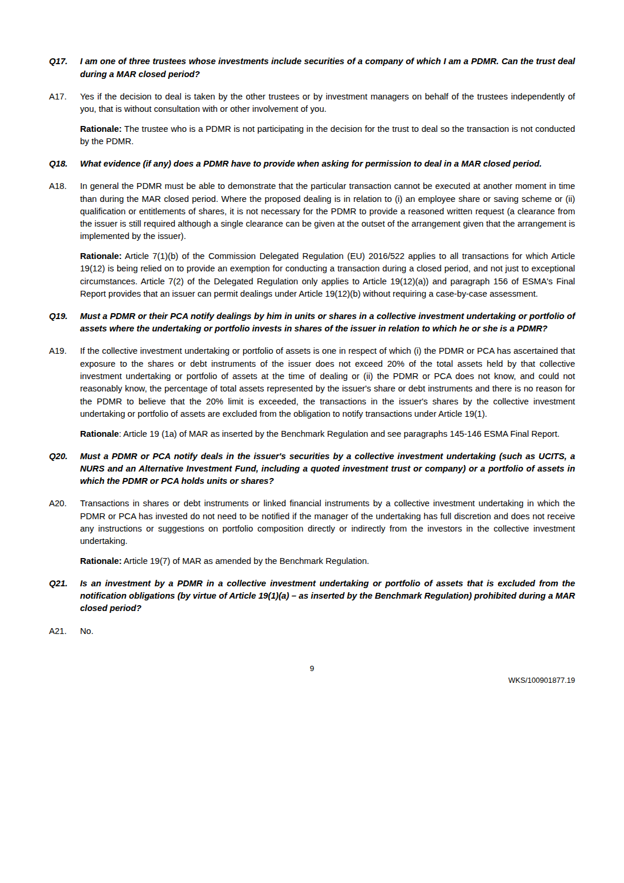Q17.
I am one of three trustees whose investments include securities of a company of which I am a PDMR. Can the trust deal during a MAR closed period?
A17.
Yes if the decision to deal is taken by the other trustees or by investment managers on behalf of the trustees independently of you, that is without consultation with or other involvement of you.
Rationale: The trustee who is a PDMR is not participating in the decision for the trust to deal so the transaction is not conducted by the PDMR.
Q18.
What evidence (if any) does a PDMR have to provide when asking for permission to deal in a MAR closed period.
A18.
In general the PDMR must be able to demonstrate that the particular transaction cannot be executed at another moment in time than during the MAR closed period. Where the proposed dealing is in relation to (i) an employee share or saving scheme or (ii) qualification or entitlements of shares, it is not necessary for the PDMR to provide a reasoned written request (a clearance from the issuer is still required although a single clearance can be given at the outset of the arrangement given that the arrangement is implemented by the issuer).
Rationale: Article 7(1)(b) of the Commission Delegated Regulation (EU) 2016/522 applies to all transactions for which Article 19(12) is being relied on to provide an exemption for conducting a transaction during a closed period, and not just to exceptional circumstances. Article 7(2) of the Delegated Regulation only applies to Article 19(12)(a)) and paragraph 156 of ESMA's Final Report provides that an issuer can permit dealings under Article 19(12)(b) without requiring a case-by-case assessment.
Q19.
Must a PDMR or their PCA notify dealings by him in units or shares in a collective investment undertaking or portfolio of assets where the undertaking or portfolio invests in shares of the issuer in relation to which he or she is a PDMR?
A19.
If the collective investment undertaking or portfolio of assets is one in respect of which (i) the PDMR or PCA has ascertained that exposure to the shares or debt instruments of the issuer does not exceed 20% of the total assets held by that collective investment undertaking or portfolio of assets at the time of dealing or (ii) the PDMR or PCA does not know, and could not reasonably know, the percentage of total assets represented by the issuer's share or debt instruments and there is no reason for the PDMR to believe that the 20% limit is exceeded, the transactions in the issuer's shares by the collective investment undertaking or portfolio of assets are excluded from the obligation to notify transactions under Article 19(1).
Rationale: Article 19 (1a) of MAR as inserted by the Benchmark Regulation and see paragraphs 145-146 ESMA Final Report.
Q20.
Must a PDMR or PCA notify deals in the issuer's securities by a collective investment undertaking (such as UCITS, a NURS and an Alternative Investment Fund, including a quoted investment trust or company) or a portfolio of assets in which the PDMR or PCA holds units or shares?
A20.
Transactions in shares or debt instruments or linked financial instruments by a collective investment undertaking in which the PDMR or PCA has invested do not need to be notified if the manager of the undertaking has full discretion and does not receive any instructions or suggestions on portfolio composition directly or indirectly from the investors in the collective investment undertaking.
Rationale: Article 19(7) of MAR as amended by the Benchmark Regulation.
Q21.
Is an investment by a PDMR in a collective investment undertaking or portfolio of assets that is excluded from the notification obligations (by virtue of Article 19(1)(a) – as inserted by the Benchmark Regulation) prohibited during a MAR closed period?
A21.
No.
9
WKS/100901877.19